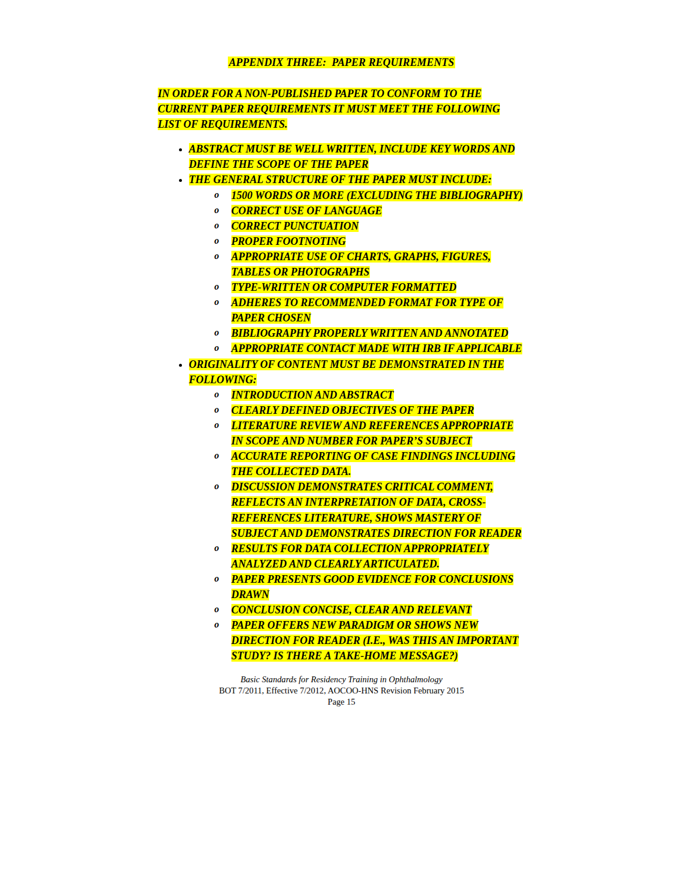APPENDIX THREE: PAPER REQUIREMENTS
IN ORDER FOR A NON-PUBLISHED PAPER TO CONFORM TO THE CURRENT PAPER REQUIREMENTS IT MUST MEET THE FOLLOWING LIST OF REQUIREMENTS.
ABSTRACT MUST BE WELL WRITTEN, INCLUDE KEY WORDS AND DEFINE THE SCOPE OF THE PAPER
THE GENERAL STRUCTURE OF THE PAPER MUST INCLUDE:
1500 WORDS OR MORE (EXCLUDING THE BIBLIOGRAPHY)
CORRECT USE OF LANGUAGE
CORRECT PUNCTUATION
PROPER FOOTNOTING
APPROPRIATE USE OF CHARTS, GRAPHS, FIGURES, TABLES OR PHOTOGRAPHS
TYPE-WRITTEN OR COMPUTER FORMATTED
ADHERES TO RECOMMENDED FORMAT FOR TYPE OF PAPER CHOSEN
BIBLIOGRAPHY PROPERLY WRITTEN AND ANNOTATED
APPROPRIATE CONTACT MADE WITH IRB IF APPLICABLE
ORIGINALITY OF CONTENT MUST BE DEMONSTRATED IN THE FOLLOWING:
INTRODUCTION AND ABSTRACT
CLEARLY DEFINED OBJECTIVES OF THE PAPER
LITERATURE REVIEW AND REFERENCES APPROPRIATE IN SCOPE AND NUMBER FOR PAPER’S SUBJECT
ACCURATE REPORTING OF CASE FINDINGS INCLUDING THE COLLECTED DATA.
DISCUSSION DEMONSTRATES CRITICAL COMMENT, REFLECTS AN INTERPRETATION OF DATA, CROSS-REFERENCES LITERATURE, SHOWS MASTERY OF SUBJECT AND DEMONSTRATES DIRECTION FOR READER
RESULTS FOR DATA COLLECTION APPROPRIATELY ANALYZED AND CLEARLY ARTICULATED.
PAPER PRESENTS GOOD EVIDENCE FOR CONCLUSIONS DRAWN
CONCLUSION CONCISE, CLEAR AND RELEVANT
PAPER OFFERS NEW PARADIGM OR SHOWS NEW DIRECTION FOR READER (I.E., WAS THIS AN IMPORTANT STUDY? IS THERE A TAKE-HOME MESSAGE?)
Basic Standards for Residency Training in Ophthalmology
BOT 7/2011, Effective 7/2012, AOCOO-HNS Revision February 2015
Page 15